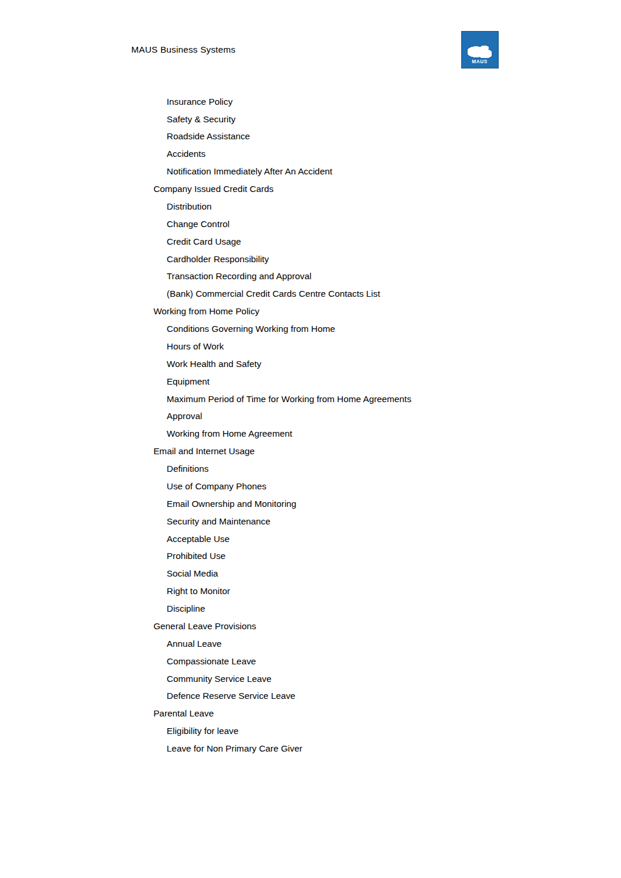MAUS Business Systems
MAUS
Insurance Policy
Safety & Security
Roadside Assistance
Accidents
Notification Immediately After An Accident
Company Issued Credit Cards
Distribution
Change Control
Credit Card Usage
Cardholder Responsibility
Transaction Recording and Approval
(Bank) Commercial Credit Cards Centre Contacts List
Working from Home Policy
Conditions Governing Working from Home
Hours of Work
Work Health and Safety
Equipment
Maximum Period of Time for Working from Home Agreements
Approval
Working from Home Agreement
Email and Internet Usage
Definitions
Use of Company Phones
Email Ownership and Monitoring
Security and Maintenance
Acceptable Use
Prohibited Use
Social Media
Right to Monitor
Discipline
General Leave Provisions
Annual Leave
Compassionate Leave
Community Service Leave
Defence Reserve Service Leave
Parental Leave
Eligibility for leave
Leave for Non Primary Care Giver